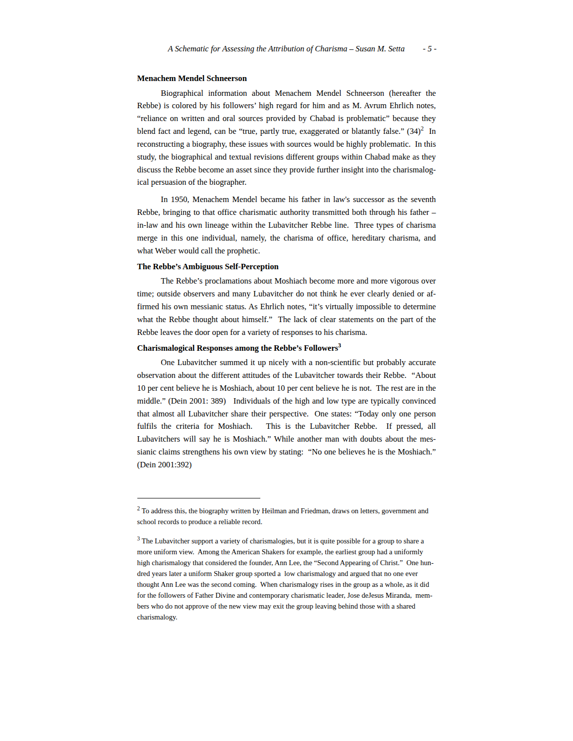A Schematic for Assessing the Attribution of Charisma – Susan M. Setta- 5 -
Menachem Mendel Schneerson
Biographical information about Menachem Mendel Schneerson (hereafter the Rebbe) is colored by his followers’ high regard for him and as M. Avrum Ehrlich notes, “reliance on written and oral sources provided by Chabad is problematic” because they blend fact and legend, can be “true, partly true, exaggerated or blatantly false.” (34)2 In reconstructing a biography, these issues with sources would be highly problematic. In this study, the biographical and textual revisions different groups within Chabad make as they discuss the Rebbe become an asset since they provide further insight into the charismalogical persuasion of the biographer.
In 1950, Menachem Mendel became his father in law's successor as the seventh Rebbe, bringing to that office charismatic authority transmitted both through his father – in-law and his own lineage within the Lubavitcher Rebbe line. Three types of charisma merge in this one individual, namely, the charisma of office, hereditary charisma, and what Weber would call the prophetic.
The Rebbe’s Ambiguous Self-Perception
The Rebbe’s proclamations about Moshiach become more and more vigorous over time; outside observers and many Lubavitcher do not think he ever clearly denied or affirmed his own messianic status. As Ehrlich notes, “it’s virtually impossible to determine what the Rebbe thought about himself.” The lack of clear statements on the part of the Rebbe leaves the door open for a variety of responses to his charisma.
Charismalogical Responses among the Rebbe’s Followers3
One Lubavitcher summed it up nicely with a non-scientific but probably accurate observation about the different attitudes of the Lubavitcher towards their Rebbe. “About 10 per cent believe he is Moshiach, about 10 per cent believe he is not. The rest are in the middle.” (Dein 2001: 389) Individuals of the high and low type are typically convinced that almost all Lubavitcher share their perspective. One states: “Today only one person fulfils the criteria for Moshiach. This is the Lubavitcher Rebbe. If pressed, all Lubavitchers will say he is Moshiach.” While another man with doubts about the messianic claims strengthens his own view by stating: “No one believes he is the Moshiach.” (Dein 2001:392)
2 To address this, the biography written by Heilman and Friedman, draws on letters, government and school records to produce a reliable record.
3 The Lubavitcher support a variety of charismalogies, but it is quite possible for a group to share a more uniform view. Among the American Shakers for example, the earliest group had a uniformly high charismalogy that considered the founder, Ann Lee, the “Second Appearing of Christ.” One hundred years later a uniform Shaker group sported a low charismalogy and argued that no one ever thought Ann Lee was the second coming. When charismalogy rises in the group as a whole, as it did for the followers of Father Divine and contemporary charismatic leader, Jose deJesus Miranda, members who do not approve of the new view may exit the group leaving behind those with a shared charismalogy.